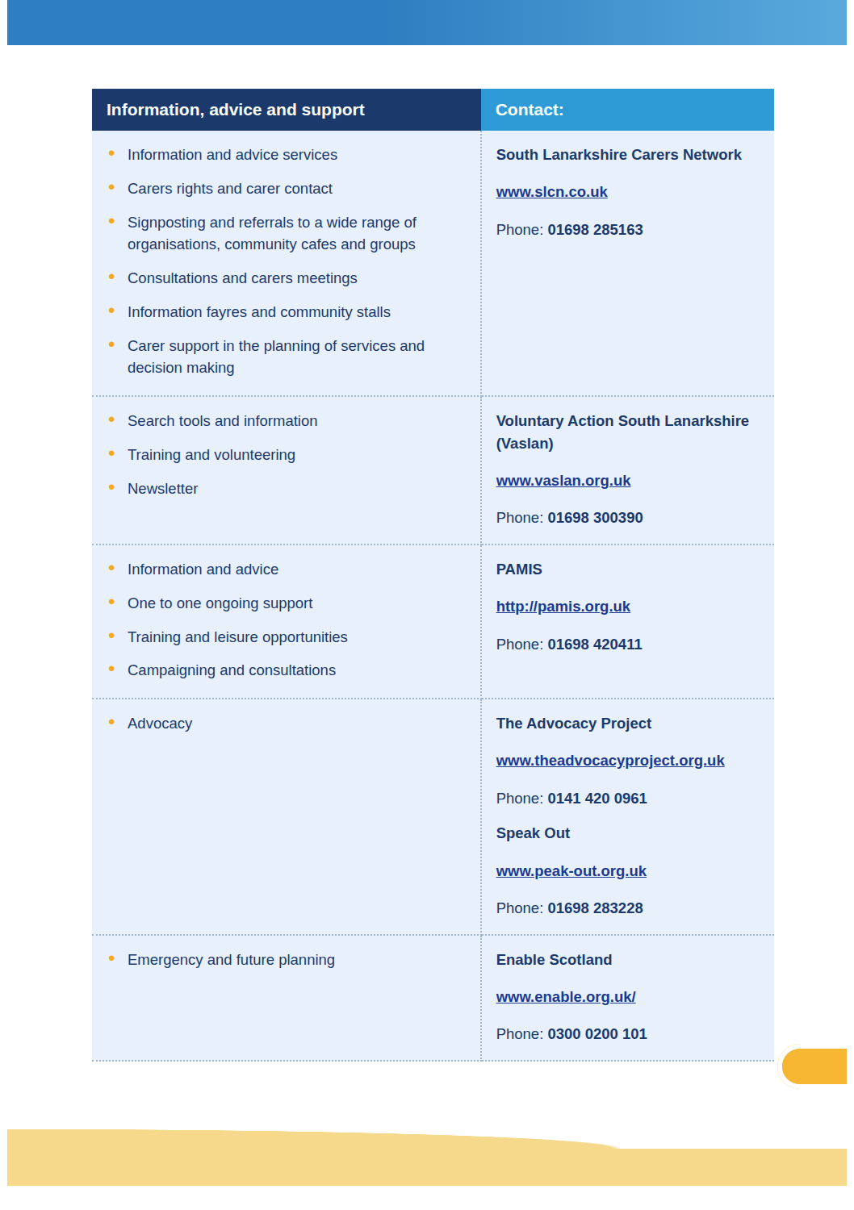| Information, advice and support | Contact: |
| --- | --- |
| Information and advice services Carers rights and carer contact Signposting and referrals to a wide range of organisations, community cafes and groups Consultations and carers meetings Information fayres and community stalls Carer support in the planning of services and decision making | South Lanarkshire Carers Network www.slcn.co.uk Phone: 01698 285163 |
| Search tools and information Training and volunteering Newsletter | Voluntary Action South Lanarkshire (Vaslan) www.vaslan.org.uk Phone: 01698 300390 |
| Information and advice One to one ongoing support Training and leisure opportunities Campaigning and consultations | PAMIS http://pamis.org.uk Phone: 01698 420411 |
| Advocacy | The Advocacy Project www.theadvocacyproject.org.uk Phone: 0141 420 0961 Speak Out www.peak-out.org.uk Phone: 01698 283228 |
| Emergency and future planning | Enable Scotland www.enable.org.uk/ Phone: 0300 0200 101 |